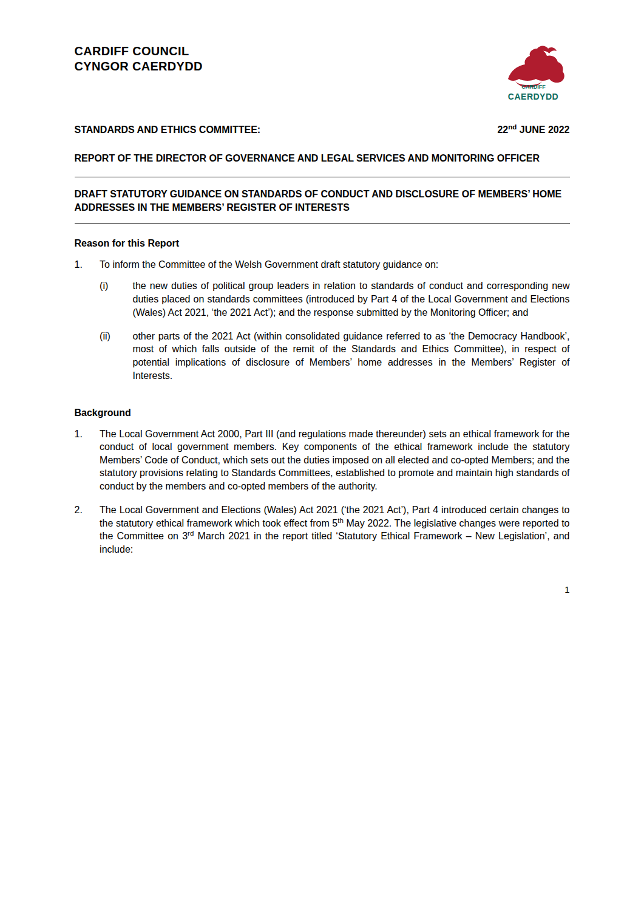CARDIFF COUNCIL
CYNGOR CAERDYDD
CARDIFF
CAERDYDD
STANDARDS AND ETHICS COMMITTEE: 22nd JUNE 2022
REPORT OF THE DIRECTOR OF GOVERNANCE AND LEGAL SERVICES AND MONITORING OFFICER
DRAFT STATUTORY GUIDANCE ON STANDARDS OF CONDUCT and DISCLOSURE OF MEMBERS’ HOME ADDRESSES IN THE MEMBERS’ REGISTER OF INTERESTS
Reason for this Report
To inform the Committee of the Welsh Government draft statutory guidance on:
(i) the new duties of political group leaders in relation to standards of conduct and corresponding new duties placed on standards committees (introduced by Part 4 of the Local Government and Elections (Wales) Act 2021, ‘the 2021 Act’); and the response submitted by the Monitoring Officer; and
(ii) other parts of the 2021 Act (within consolidated guidance referred to as ‘the Democracy Handbook’, most of which falls outside of the remit of the Standards and Ethics Committee), in respect of potential implications of disclosure of Members’ home addresses in the Members’ Register of Interests.
Background
The Local Government Act 2000, Part III (and regulations made thereunder) sets an ethical framework for the conduct of local government members. Key components of the ethical framework include the statutory Members’ Code of Conduct, which sets out the duties imposed on all elected and co-opted Members; and the statutory provisions relating to Standards Committees, established to promote and maintain high standards of conduct by the members and co-opted members of the authority.
The Local Government and Elections (Wales) Act 2021 (‘the 2021 Act’), Part 4 introduced certain changes to the statutory ethical framework which took effect from 5th May 2022. The legislative changes were reported to the Committee on 3rd March 2021 in the report titled ‘Statutory Ethical Framework – New Legislation’, and include:
1